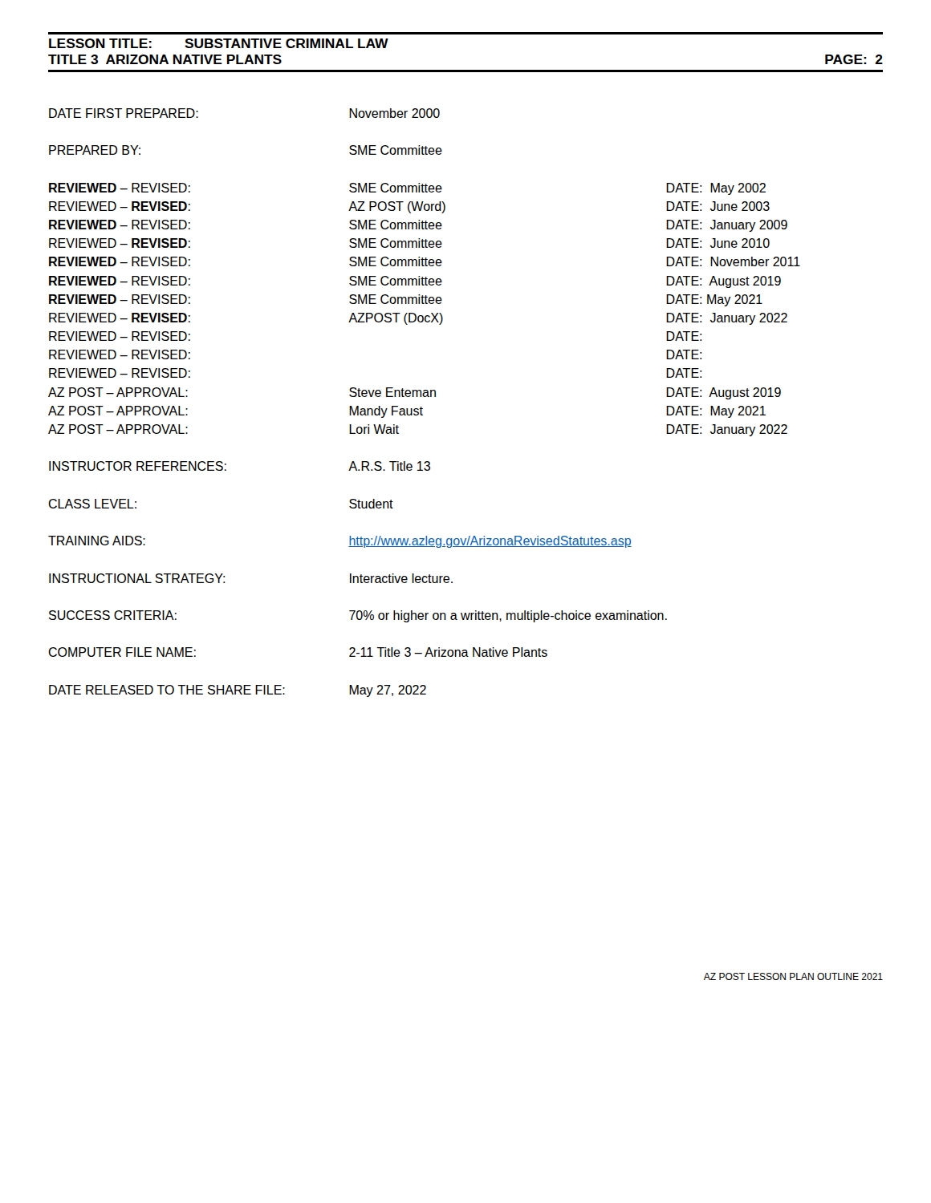LESSON TITLE: SUBSTANTIVE CRIMINAL LAW
TITLE 3 ARIZONA NATIVE PLANTS PAGE: 2
| DATE FIRST PREPARED: | November 2000 | |
| PREPARED BY: | SME Committee | |
| REVIEWED – REVISED: | SME Committee | DATE: May 2002 |
| REVIEWED – REVISED : | AZ POST (Word) | DATE: June 2003 |
| REVIEWED – REVISED: | SME Committee | DATE: January 2009 |
| REVIEWED – REVISED : | SME Committee | DATE: June 2010 |
| REVIEWED – REVISED: | SME Committee | DATE: November 2011 |
| REVIEWED – REVISED: | SME Committee | DATE: August 2019 |
| REVIEWED – REVISED: | SME Committee | DATE: May 2021 |
| REVIEWED – REVISED : | AZPOST (DocX) | DATE: January 2022 |
| REVIEWED – REVISED: | | DATE: |
| REVIEWED – REVISED: | | DATE: |
| REVIEWED – REVISED: | | DATE: |
| AZ POST – APPROVAL: | Steve Enteman | DATE: August 2019 |
| AZ POST – APPROVAL: | Mandy Faust | DATE: May 2021 |
| AZ POST – APPROVAL: | Lori Wait | DATE: January 2022 |
| INSTRUCTOR REFERENCES: | A.R.S. Title 13 | |
| CLASS LEVEL: | Student | |
| TRAINING AIDS: | http://www.azleg.gov/ArizonaRevisedStatutes.asp |
| INSTRUCTIONAL STRATEGY: | Interactive lecture. |
| SUCCESS CRITERIA: | 70% or higher on a written, multiple-choice examination. |
| COMPUTER FILE NAME: | 2-11 Title 3 – Arizona Native Plants |
| DATE RELEASED TO THE SHARE FILE: | May 27, 2022 |
AZ POST LESSON PLAN OUTLINE 2021